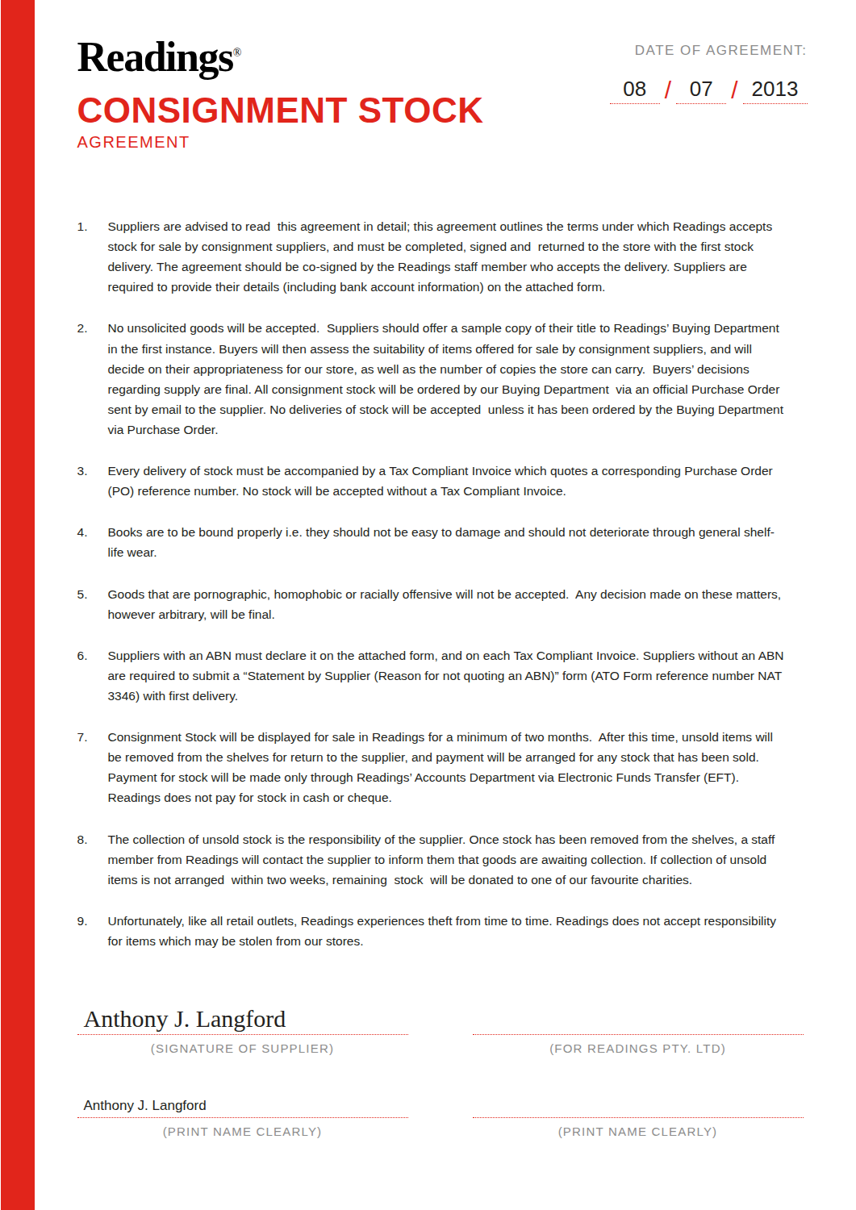Readings®
Date of Agreement:
08
/
07
/
2013
Consignment Stock
Agreement
Suppliers are advised to read this agreement in detail; this agreement outlines the terms under which Readings accepts stock for sale by consignment suppliers, and must be completed, signed and returned to the store with the first stock delivery. The agreement should be co-signed by the Readings staff member who accepts the delivery. Suppliers are required to provide their details (including bank account information) on the attached form.
No unsolicited goods will be accepted. Suppliers should offer a sample copy of their title to Readings’ Buying Department in the first instance. Buyers will then assess the suitability of items offered for sale by consignment suppliers, and will decide on their appropriateness for our store, as well as the number of copies the store can carry. Buyers’ decisions regarding supply are final. All consignment stock will be ordered by our Buying Department via an official Purchase Order sent by email to the supplier. No deliveries of stock will be accepted unless it has been ordered by the Buying Department via Purchase Order.
Every delivery of stock must be accompanied by a Tax Compliant Invoice which quotes a corresponding Purchase Order (PO) reference number. No stock will be accepted without a Tax Compliant Invoice.
Books are to be bound properly i.e. they should not be easy to damage and should not deteriorate through general shelf-life wear.
Goods that are pornographic, homophobic or racially offensive will not be accepted. Any decision made on these matters, however arbitrary, will be final.
Suppliers with an ABN must declare it on the attached form, and on each Tax Compliant Invoice. Suppliers without an ABN are required to submit a “Statement by Supplier (Reason for not quoting an ABN)” form (ATO Form reference number NAT 3346) with first delivery.
Consignment Stock will be displayed for sale in Readings for a minimum of two months. After this time, unsold items will be removed from the shelves for return to the supplier, and payment will be arranged for any stock that has been sold. Payment for stock will be made only through Readings’ Accounts Department via Electronic Funds Transfer (EFT). Readings does not pay for stock in cash or cheque.
The collection of unsold stock is the responsibility of the supplier. Once stock has been removed from the shelves, a staff member from Readings will contact the supplier to inform them that goods are awaiting collection. If collection of unsold items is not arranged within two weeks, remaining stock will be donated to one of our favourite charities.
Unfortunately, like all retail outlets, Readings experiences theft from time to time. Readings does not accept responsibility for items which may be stolen from our stores.
Anthony J. Langford
(Signature of Supplier)
(For Readings Pty. Ltd)
Anthony J. Langford
(Print Name Clearly)
(Print Name Clearly)